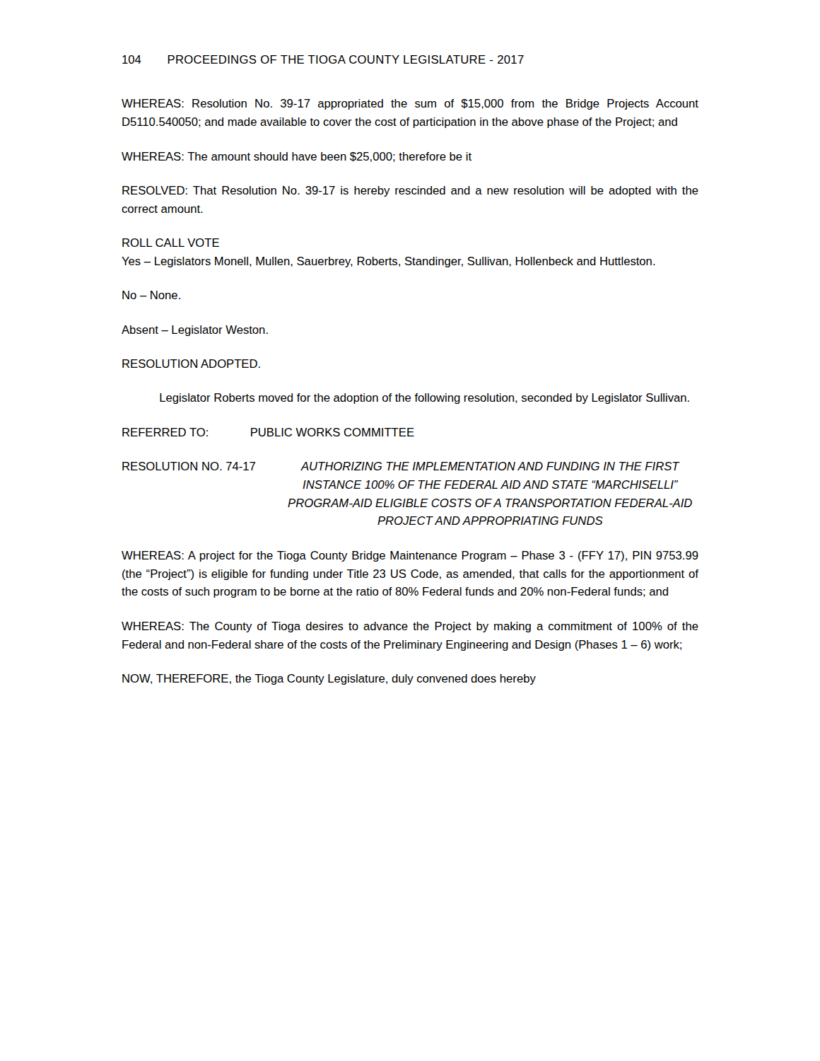104 PROCEEDINGS OF THE TIOGA COUNTY LEGISLATURE - 2017
WHEREAS: Resolution No. 39-17 appropriated the sum of $15,000 from the Bridge Projects Account D5110.540050; and made available to cover the cost of participation in the above phase of the Project; and
WHEREAS: The amount should have been $25,000; therefore be it
RESOLVED: That Resolution No. 39-17 is hereby rescinded and a new resolution will be adopted with the correct amount.
ROLL CALL VOTE
Yes – Legislators Monell, Mullen, Sauerbrey, Roberts, Standinger, Sullivan, Hollenbeck and Huttleston.
No – None.
Absent – Legislator Weston.
RESOLUTION ADOPTED.
Legislator Roberts moved for the adoption of the following resolution, seconded by Legislator Sullivan.
REFERRED TO: PUBLIC WORKS COMMITTEE
RESOLUTION NO. 74-17 Authorizing the Implementation and Funding in the First Instance 100% of the Federal Aid and State “Marchiselli” Program-Aid Eligible Costs of a Transportation Federal-Aid Project and Appropriating Funds
WHEREAS: A project for the Tioga County Bridge Maintenance Program – Phase 3 - (FFY 17), PIN 9753.99 (the “Project”) is eligible for funding under Title 23 US Code, as amended, that calls for the apportionment of the costs of such program to be borne at the ratio of 80% Federal funds and 20% non-Federal funds; and
WHEREAS: The County of Tioga desires to advance the Project by making a commitment of 100% of the Federal and non-Federal share of the costs of the Preliminary Engineering and Design (Phases 1 – 6) work;
NOW, THEREFORE, the Tioga County Legislature, duly convened does hereby